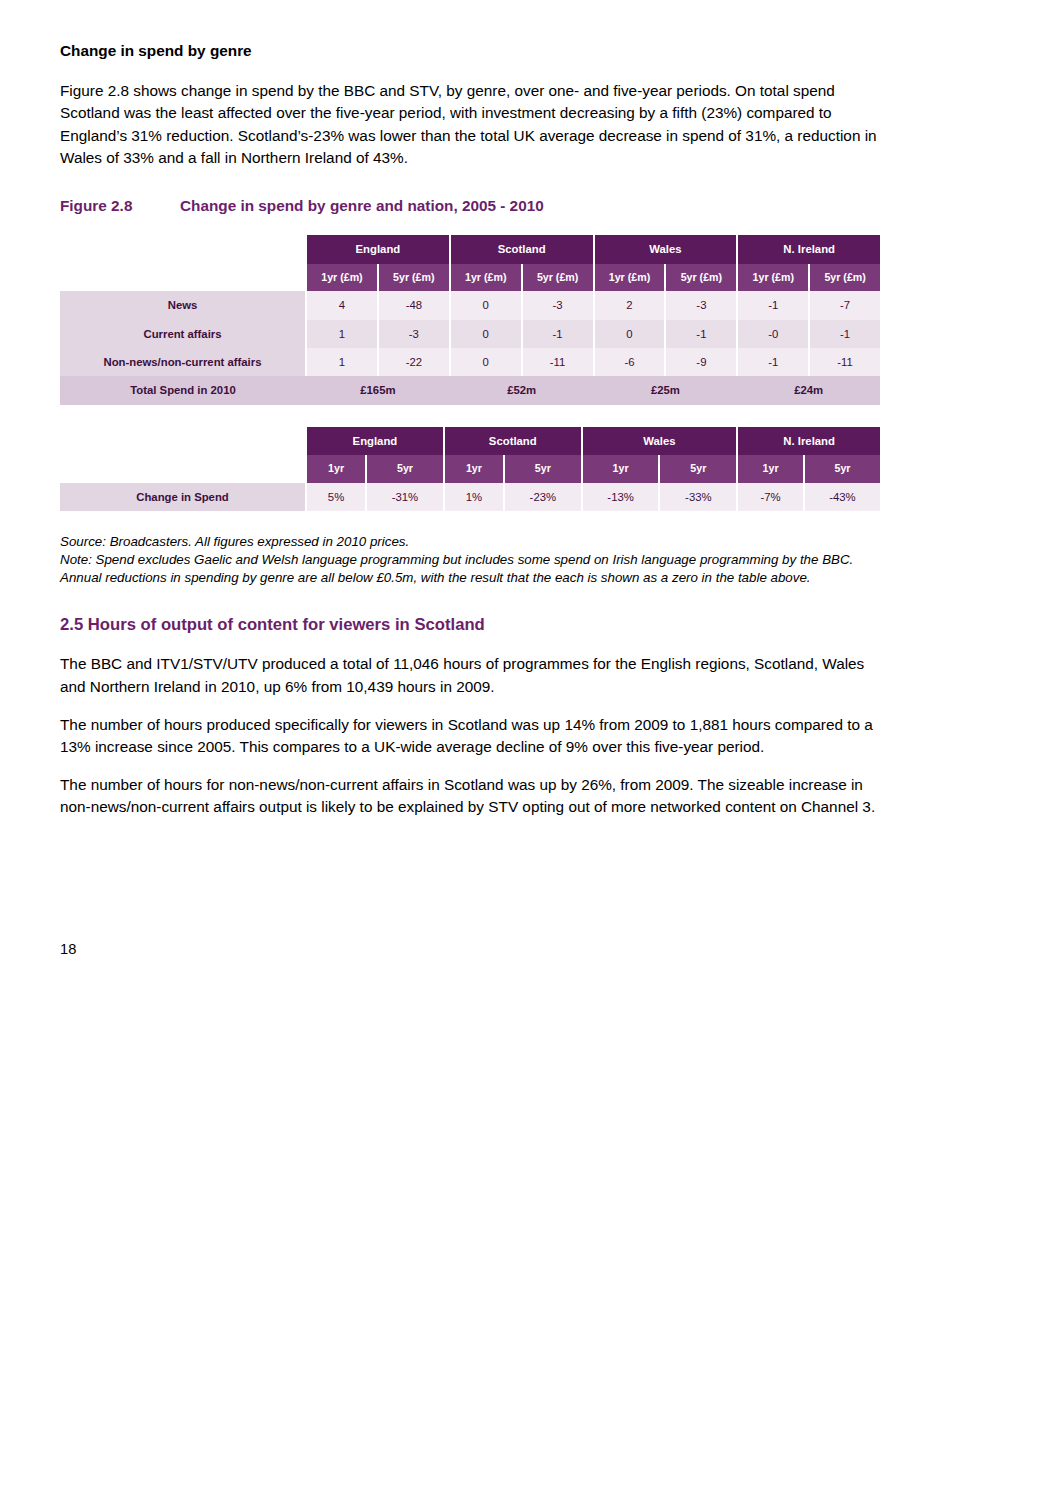Change in spend by genre
Figure 2.8 shows change in spend by the BBC and STV, by genre, over one- and five-year periods. On total spend Scotland was the least affected over the five-year period, with investment decreasing by a fifth (23%) compared to England’s 31% reduction. Scotland’s-23% was lower than the total UK average decrease in spend of 31%, a reduction in Wales of 33% and a fall in Northern Ireland of 43%.
Figure 2.8 Change in spend by genre and nation, 2005 - 2010
| | England | Scotland | Wales | N. Ireland |
| | 1yr (£m) | 5yr (£m) | 1yr (£m) | 5yr (£m) | 1yr (£m) | 5yr (£m) | 1yr (£m) | 5yr (£m) |
| News | 4 | -48 | 0 | -3 | 2 | -3 | -1 | -7 |
| Current affairs | 1 | -3 | 0 | -1 | 0 | -1 | -0 | -1 |
| Non-news/non-current affairs | 1 | -22 | 0 | -11 | -6 | -9 | -1 | -11 |
| Total Spend in 2010 | £165m | £52m | £25m | £24m |
| | England | Scotland | Wales | N. Ireland |
| | 1yr | 5yr | 1yr | 5yr | 1yr | 5yr | 1yr | 5yr |
| Change in Spend | 5% | -31% | 1% | -23% | -13% | -33% | -7% | -43% |
Source: Broadcasters. All figures expressed in 2010 prices.
Note: Spend excludes Gaelic and Welsh language programming but includes some spend on Irish language programming by the BBC. Annual reductions in spending by genre are all below £0.5m, with the result that the each is shown as a zero in the table above.
2.5 Hours of output of content for viewers in Scotland
The BBC and ITV1/STV/UTV produced a total of 11,046 hours of programmes for the English regions, Scotland, Wales and Northern Ireland in 2010, up 6% from 10,439 hours in 2009.
The number of hours produced specifically for viewers in Scotland was up 14% from 2009 to 1,881 hours compared to a 13% increase since 2005. This compares to a UK-wide average decline of 9% over this five-year period.
The number of hours for non-news/non-current affairs in Scotland was up by 26%, from 2009. The sizeable increase in non-news/non-current affairs output is likely to be explained by STV opting out of more networked content on Channel 3.
18